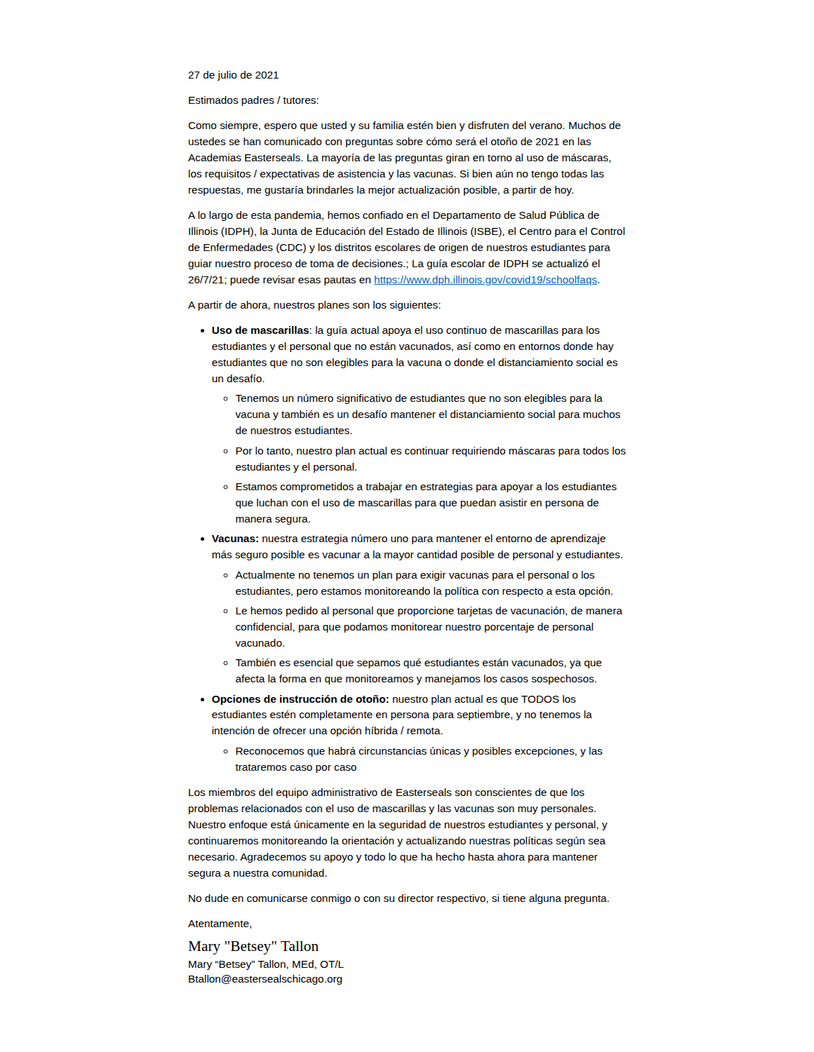27 de julio de 2021
Estimados padres / tutores:
Como siempre, espero que usted y su familia estén bien y disfruten del verano. Muchos de ustedes se han comunicado con preguntas sobre cómo será el otoño de 2021 en las Academias Easterseals. La mayoría de las preguntas giran en torno al uso de máscaras, los requisitos / expectativas de asistencia y las vacunas. Si bien aún no tengo todas las respuestas, me gustaría brindarles la mejor actualización posible, a partir de hoy.
A lo largo de esta pandemia, hemos confiado en el Departamento de Salud Pública de Illinois (IDPH), la Junta de Educación del Estado de Illinois (ISBE), el Centro para el Control de Enfermedades (CDC) y los distritos escolares de origen de nuestros estudiantes para guiar nuestro proceso de toma de decisiones.; La guía escolar de IDPH se actualizó el 26/7/21; puede revisar esas pautas en https://www.dph.illinois.gov/covid19/schoolfaqs.
A partir de ahora, nuestros planes son los siguientes:
Uso de mascarillas: la guía actual apoya el uso continuo de mascarillas para los estudiantes y el personal que no están vacunados, así como en entornos donde hay estudiantes que no son elegibles para la vacuna o donde el distanciamiento social es un desafío.
Tenemos un número significativo de estudiantes que no son elegibles para la vacuna y también es un desafío mantener el distanciamiento social para muchos de nuestros estudiantes.
Por lo tanto, nuestro plan actual es continuar requiriendo máscaras para todos los estudiantes y el personal.
Estamos comprometidos a trabajar en estrategias para apoyar a los estudiantes que luchan con el uso de mascarillas para que puedan asistir en persona de manera segura.
Vacunas: nuestra estrategia número uno para mantener el entorno de aprendizaje más seguro posible es vacunar a la mayor cantidad posible de personal y estudiantes.
Actualmente no tenemos un plan para exigir vacunas para el personal o los estudiantes, pero estamos monitoreando la política con respecto a esta opción.
Le hemos pedido al personal que proporcione tarjetas de vacunación, de manera confidencial, para que podamos monitorear nuestro porcentaje de personal vacunado.
También es esencial que sepamos qué estudiantes están vacunados, ya que afecta la forma en que monitoreamos y manejamos los casos sospechosos.
Opciones de instrucción de otoño: nuestro plan actual es que TODOS los estudiantes estén completamente en persona para septiembre, y no tenemos la intención de ofrecer una opción híbrida / remota.
Reconocemos que habrá circunstancias únicas y posibles excepciones, y las trataremos caso por caso
Los miembros del equipo administrativo de Easterseals son conscientes de que los problemas relacionados con el uso de mascarillas y las vacunas son muy personales. Nuestro enfoque está únicamente en la seguridad de nuestros estudiantes y personal, y continuaremos monitoreando la orientación y actualizando nuestras políticas según sea necesario. Agradecemos su apoyo y todo lo que ha hecho hasta ahora para mantener segura a nuestra comunidad.
No dude en comunicarse conmigo o con su director respectivo, si tiene alguna pregunta.
Atentamente,
Mary "Betsey" Tallon
Mary “Betsey” Tallon, MEd, OT/L
Btallon@eastersealschicago.org